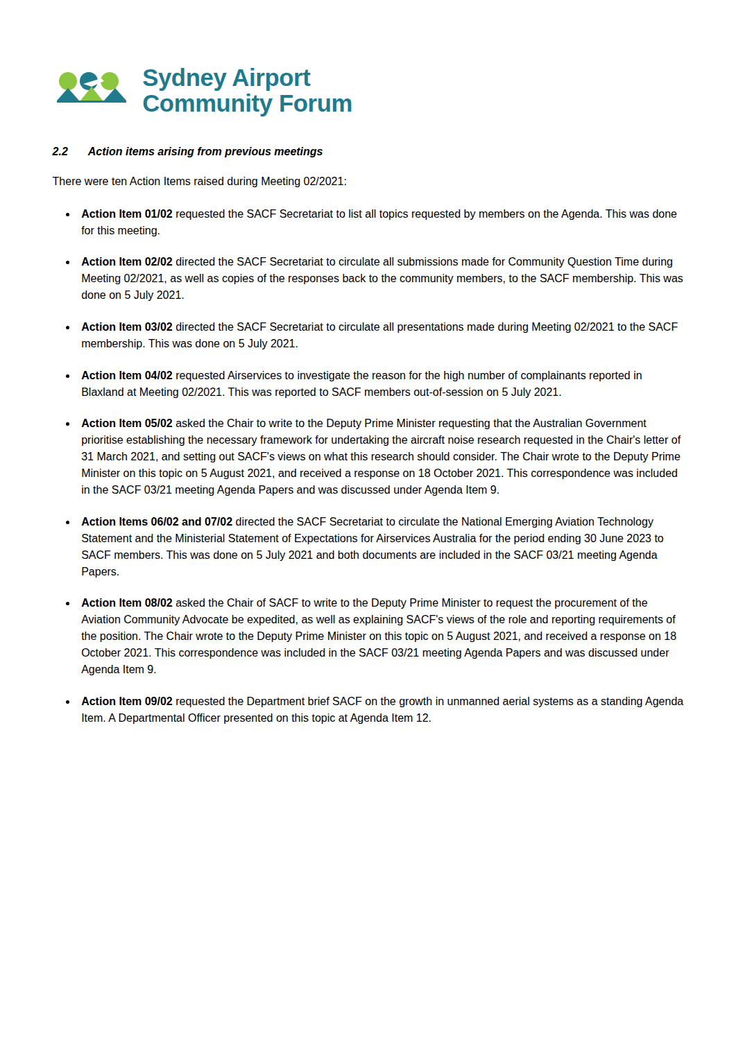Sydney Airport
Community Forum
2.2 Action items arising from previous meetings
There were ten Action Items raised during Meeting 02/2021:
Action Item 01/02 requested the SACF Secretariat to list all topics requested by members on the Agenda. This was done for this meeting.
Action Item 02/02 directed the SACF Secretariat to circulate all submissions made for Community Question Time during Meeting 02/2021, as well as copies of the responses back to the community members, to the SACF membership. This was done on 5 July 2021.
Action Item 03/02 directed the SACF Secretariat to circulate all presentations made during Meeting 02/2021 to the SACF membership. This was done on 5 July 2021.
Action Item 04/02 requested Airservices to investigate the reason for the high number of complainants reported in Blaxland at Meeting 02/2021. This was reported to SACF members out-of-session on 5 July 2021.
Action Item 05/02 asked the Chair to write to the Deputy Prime Minister requesting that the Australian Government prioritise establishing the necessary framework for undertaking the aircraft noise research requested in the Chair's letter of 31 March 2021, and setting out SACF's views on what this research should consider. The Chair wrote to the Deputy Prime Minister on this topic on 5 August 2021, and received a response on 18 October 2021. This correspondence was included in the SACF 03/21 meeting Agenda Papers and was discussed under Agenda Item 9.
Action Items 06/02 and 07/02 directed the SACF Secretariat to circulate the National Emerging Aviation Technology Statement and the Ministerial Statement of Expectations for Airservices Australia for the period ending 30 June 2023 to SACF members. This was done on 5 July 2021 and both documents are included in the SACF 03/21 meeting Agenda Papers.
Action Item 08/02 asked the Chair of SACF to write to the Deputy Prime Minister to request the procurement of the Aviation Community Advocate be expedited, as well as explaining SACF's views of the role and reporting requirements of the position. The Chair wrote to the Deputy Prime Minister on this topic on 5 August 2021, and received a response on 18 October 2021. This correspondence was included in the SACF 03/21 meeting Agenda Papers and was discussed under Agenda Item 9.
Action Item 09/02 requested the Department brief SACF on the growth in unmanned aerial systems as a standing Agenda Item. A Departmental Officer presented on this topic at Agenda Item 12.